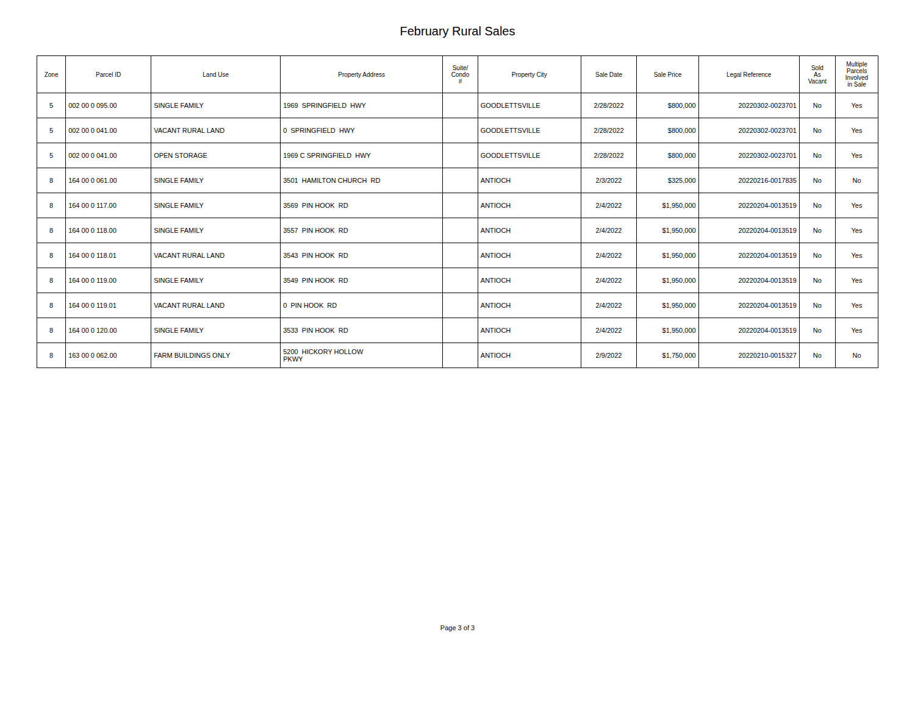February Rural Sales
| Zone | Parcel ID | Land Use | Property Address | Suite/ Condo # | Property City | Sale Date | Sale Price | Legal Reference | Sold As Vacant | Multiple Parcels Involved in Sale |
| --- | --- | --- | --- | --- | --- | --- | --- | --- | --- | --- |
| 5 | 002 00 0 095.00 | SINGLE FAMILY | 1969 SPRINGFIELD HWY | | GOODLETTSVILLE | 2/28/2022 | $800,000 | 20220302-0023701 | No | Yes |
| 5 | 002 00 0 041.00 | VACANT RURAL LAND | 0 SPRINGFIELD HWY | | GOODLETTSVILLE | 2/28/2022 | $800,000 | 20220302-0023701 | No | Yes |
| 5 | 002 00 0 041.00 | OPEN STORAGE | 1969 C SPRINGFIELD HWY | | GOODLETTSVILLE | 2/28/2022 | $800,000 | 20220302-0023701 | No | Yes |
| 8 | 164 00 0 061.00 | SINGLE FAMILY | 3501 HAMILTON CHURCH RD | | ANTIOCH | 2/3/2022 | $325,000 | 20220216-0017835 | No | No |
| 8 | 164 00 0 117.00 | SINGLE FAMILY | 3569 PIN HOOK RD | | ANTIOCH | 2/4/2022 | $1,950,000 | 20220204-0013519 | No | Yes |
| 8 | 164 00 0 118.00 | SINGLE FAMILY | 3557 PIN HOOK RD | | ANTIOCH | 2/4/2022 | $1,950,000 | 20220204-0013519 | No | Yes |
| 8 | 164 00 0 118.01 | VACANT RURAL LAND | 3543 PIN HOOK RD | | ANTIOCH | 2/4/2022 | $1,950,000 | 20220204-0013519 | No | Yes |
| 8 | 164 00 0 119.00 | SINGLE FAMILY | 3549 PIN HOOK RD | | ANTIOCH | 2/4/2022 | $1,950,000 | 20220204-0013519 | No | Yes |
| 8 | 164 00 0 119.01 | VACANT RURAL LAND | 0 PIN HOOK RD | | ANTIOCH | 2/4/2022 | $1,950,000 | 20220204-0013519 | No | Yes |
| 8 | 164 00 0 120.00 | SINGLE FAMILY | 3533 PIN HOOK RD | | ANTIOCH | 2/4/2022 | $1,950,000 | 20220204-0013519 | No | Yes |
| 8 | 163 00 0 062.00 | FARM BUILDINGS ONLY | 5200 HICKORY HOLLOW PKWY | | ANTIOCH | 2/9/2022 | $1,750,000 | 20220210-0015327 | No | No |
Page 3 of 3